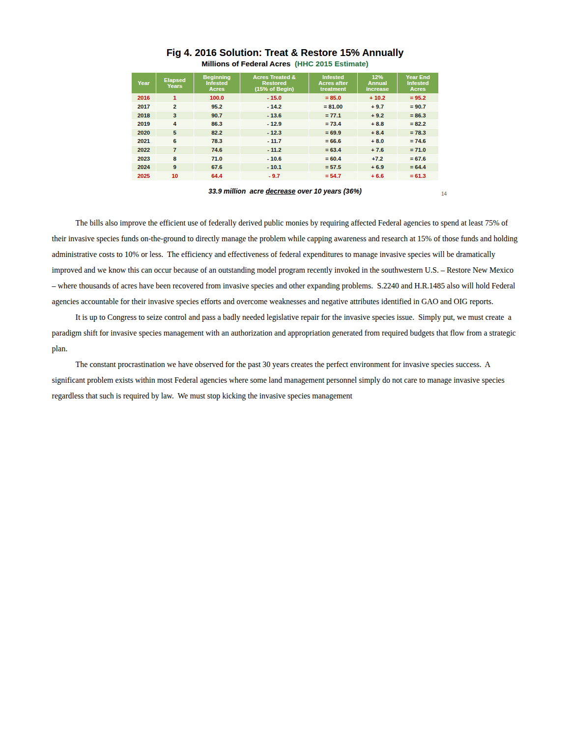Fig 4. 2016 Solution: Treat & Restore 15% Annually
Millions of Federal Acres (HHC 2015 Estimate)
| Year | Elapsed Years | Beginning Infested Acres | Acres Treated & Restored (15% of Begin) | Infested Acres after treatment | 12% Annual increase | Year End Infested Acres |
| --- | --- | --- | --- | --- | --- | --- |
| 2016 | 1 | 100.0 | - 15.0 | = 85.0 | + 10.2 | = 95.2 |
| 2017 | 2 | 95.2 | - 14.2 | = 81.00 | + 9.7 | = 90.7 |
| 2018 | 3 | 90.7 | - 13.6 | = 77.1 | + 9.2 | = 86.3 |
| 2019 | 4 | 86.3 | - 12.9 | = 73.4 | + 8.8 | = 82.2 |
| 2020 | 5 | 82.2 | - 12.3 | = 69.9 | + 8.4 | = 78.3 |
| 2021 | 6 | 78.3 | - 11.7 | = 66.6 | + 8.0 | = 74.6 |
| 2022 | 7 | 74.6 | - 11.2 | = 63.4 | + 7.6 | = 71.0 |
| 2023 | 8 | 71.0 | - 10.6 | = 60.4 | +7.2 | = 67.6 |
| 2024 | 9 | 67.6 | - 10.1 | = 57.5 | + 6.9 | = 64.4 |
| 2025 | 10 | 64.4 | - 9.7 | = 54.7 | + 6.6 | = 61.3 |
33.9 million acre decrease over 10 years (36%)14
The bills also improve the efficient use of federally derived public monies by requiring affected Federal agencies to spend at least 75% of their invasive species funds on-the-ground to directly manage the problem while capping awareness and research at 15% of those funds and holding administrative costs to 10% or less. The efficiency and effectiveness of federal expenditures to manage invasive species will be dramatically improved and we know this can occur because of an outstanding model program recently invoked in the southwestern U.S. – Restore New Mexico – where thousands of acres have been recovered from invasive species and other expanding problems. S.2240 and H.R.1485 also will hold Federal agencies accountable for their invasive species efforts and overcome weaknesses and negative attributes identified in GAO and OIG reports.
It is up to Congress to seize control and pass a badly needed legislative repair for the invasive species issue. Simply put, we must create a paradigm shift for invasive species management with an authorization and appropriation generated from required budgets that flow from a strategic plan.
The constant procrastination we have observed for the past 30 years creates the perfect environment for invasive species success. A significant problem exists within most Federal agencies where some land management personnel simply do not care to manage invasive species regardless that such is required by law. We must stop kicking the invasive species management